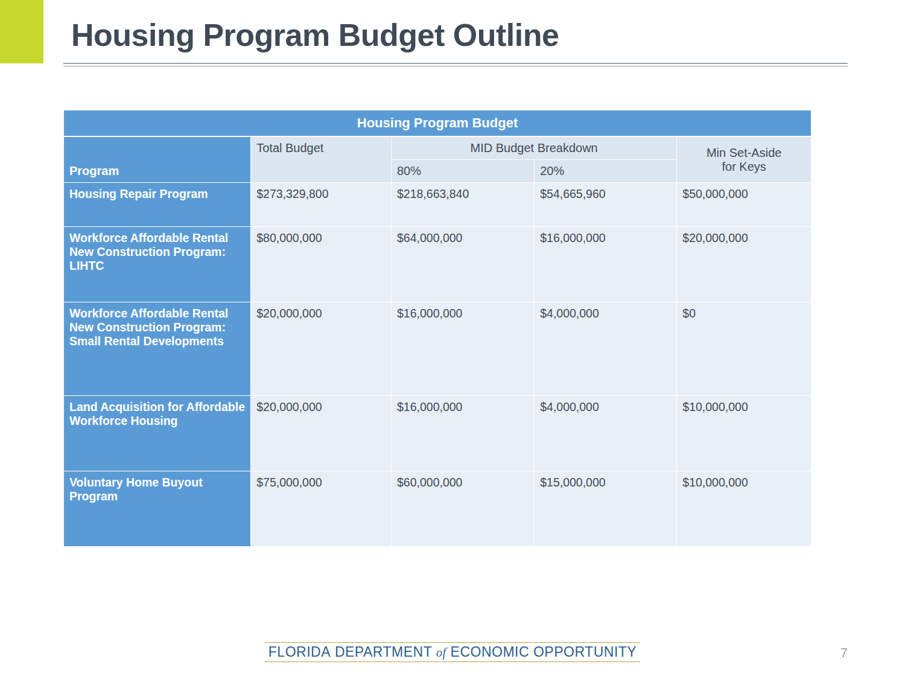Housing Program Budget Outline
Housing Program Budget
| Program | Total Budget | MID Budget Breakdown | Min Set-Aside for Keys |
| --- | --- | --- | --- |
| 80% | 20% |
| Housing Repair Program | $273,329,800 | $218,663,840 | $54,665,960 | $50,000,000 |
| Workforce Affordable Rental New Construction Program: LIHTC | $80,000,000 | $64,000,000 | $16,000,000 | $20,000,000 |
| Workforce Affordable Rental New Construction Program: Small Rental Developments | $20,000,000 | $16,000,000 | $4,000,000 | $0 |
| Land Acquisition for Affordable Workforce Housing | $20,000,000 | $16,000,000 | $4,000,000 | $10,000,000 |
| Voluntary Home Buyout Program | $75,000,000 | $60,000,000 | $15,000,000 | $10,000,000 |
FLORIDA DEPARTMENT of ECONOMIC OPPORTUNITY
7